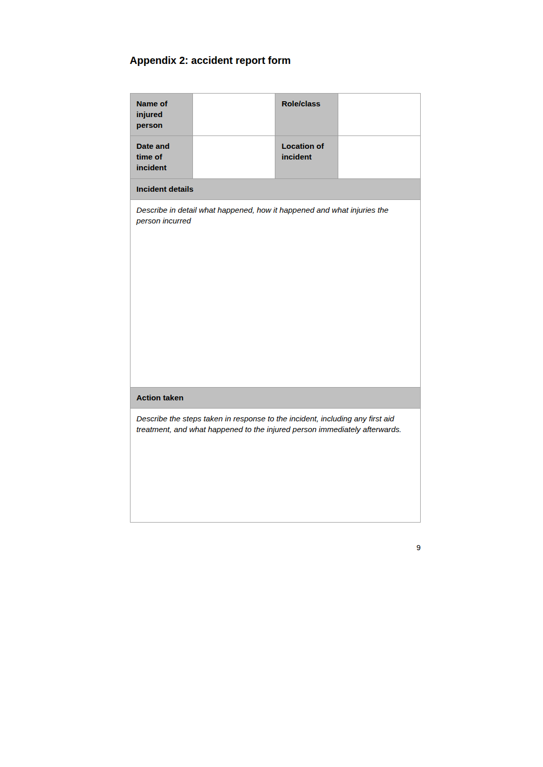Appendix 2: accident report form
| Name of injured person | | Role/class | |
| Date and time of incident | | Location of incident | |
| Incident details |
| Describe in detail what happened, how it happened and what injuries the person incurred |
| Action taken |
| Describe the steps taken in response to the incident, including any first aid treatment, and what happened to the injured person immediately afterwards. |
9